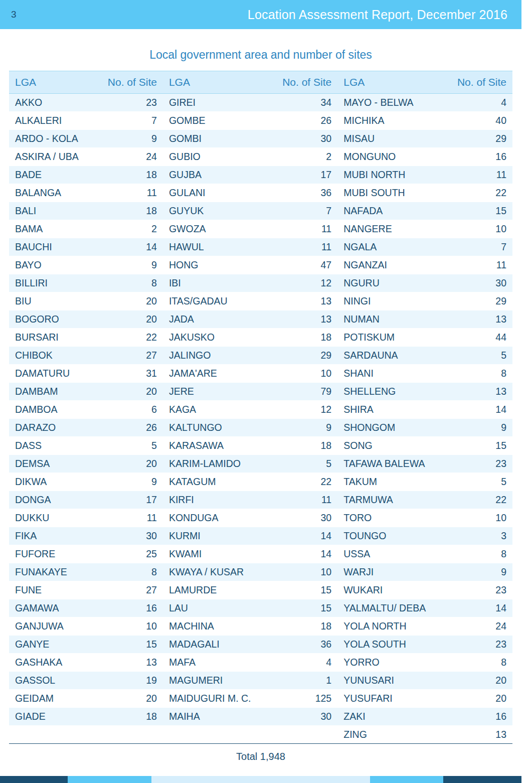3
Location Assessment Report, December 2016
Local government area and number of sites
| LGA | No. of Site | LGA | No. of Site | LGA | No. of Site |
| --- | --- | --- | --- | --- | --- |
| AKKO | 23 | GIREI | 34 | MAYO - BELWA | 4 |
| ALKALERI | 7 | GOMBE | 26 | MICHIKA | 40 |
| ARDO - KOLA | 9 | GOMBI | 30 | MISAU | 29 |
| ASKIRA / UBA | 24 | GUBIO | 2 | MONGUNO | 16 |
| BADE | 18 | GUJBA | 17 | MUBI NORTH | 11 |
| BALANGA | 11 | GULANI | 36 | MUBI SOUTH | 22 |
| BALI | 18 | GUYUK | 7 | NAFADA | 15 |
| BAMA | 2 | GWOZA | 11 | NANGERE | 10 |
| BAUCHI | 14 | HAWUL | 11 | NGALA | 7 |
| BAYO | 9 | HONG | 47 | NGANZAI | 11 |
| BILLIRI | 8 | IBI | 12 | NGURU | 30 |
| BIU | 20 | ITAS/GADAU | 13 | NINGI | 29 |
| BOGORO | 20 | JADA | 13 | NUMAN | 13 |
| BURSARI | 22 | JAKUSKO | 18 | POTISKUM | 44 |
| CHIBOK | 27 | JALINGO | 29 | SARDAUNA | 5 |
| DAMATURU | 31 | JAMA'ARE | 10 | SHANI | 8 |
| DAMBAM | 20 | JERE | 79 | SHELLENG | 13 |
| DAMBOA | 6 | KAGA | 12 | SHIRA | 14 |
| DARAZO | 26 | KALTUNGO | 9 | SHONGOM | 9 |
| DASS | 5 | KARASAWA | 18 | SONG | 15 |
| DEMSA | 20 | KARIM-LAMIDO | 5 | TAFAWA BALEWA | 23 |
| DIKWA | 9 | KATAGUM | 22 | TAKUM | 5 |
| DONGA | 17 | KIRFI | 11 | TARMUWA | 22 |
| DUKKU | 11 | KONDUGA | 30 | TORO | 10 |
| FIKA | 30 | KURMI | 14 | TOUNGO | 3 |
| FUFORE | 25 | KWAMI | 14 | USSA | 8 |
| FUNAKAYE | 8 | KWAYA / KUSAR | 10 | WARJI | 9 |
| FUNE | 27 | LAMURDE | 15 | WUKARI | 23 |
| GAMAWA | 16 | LAU | 15 | YALMALTU/ DEBA | 14 |
| GANJUWA | 10 | MACHINA | 18 | YOLA NORTH | 24 |
| GANYE | 15 | MADAGALI | 36 | YOLA SOUTH | 23 |
| GASHAKA | 13 | MAFA | 4 | YORRO | 8 |
| GASSOL | 19 | MAGUMERI | 1 | YUNUSARI | 20 |
| GEIDAM | 20 | MAIDUGURI M. C. | 125 | YUSUFARI | 20 |
| GIADE | 18 | MAIHA | 30 | ZAKI | 16 |
| | | | | ZING | 13 |
Total 1,948
http://www.nigeria.iom.int/dtm